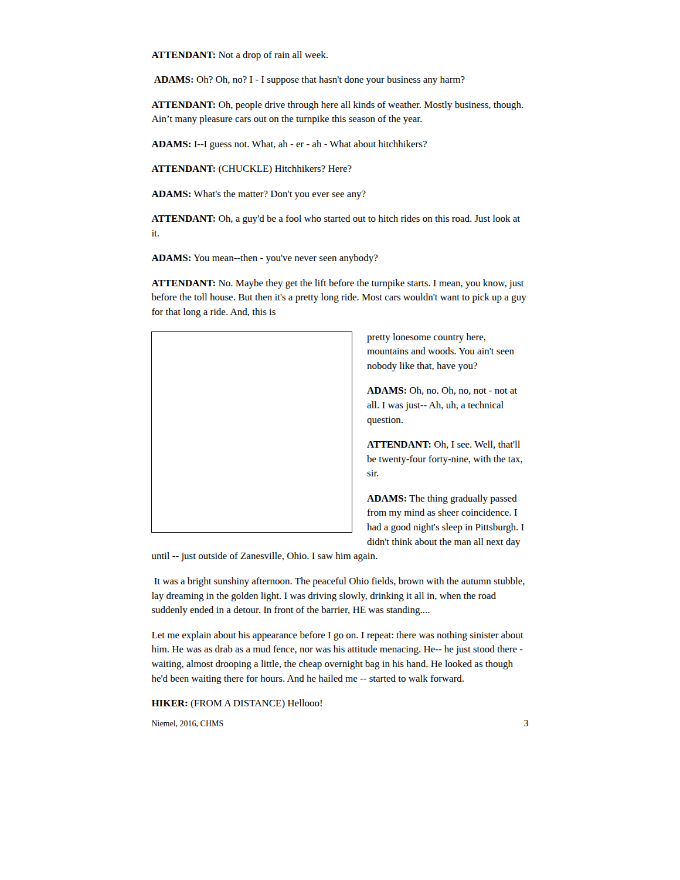ATTENDANT: Not a drop of rain all week.
ADAMS: Oh? Oh, no? I - I suppose that hasn't done your business any harm?
ATTENDANT: Oh, people drive through here all kinds of weather. Mostly business, though. Ain’t many pleasure cars out on the turnpike this season of the year.
ADAMS: I--I guess not. What, ah - er - ah - What about hitchhikers?
ATTENDANT: (CHUCKLE) Hitchhikers? Here?
ADAMS: What's the matter? Don't you ever see any?
ATTENDANT: Oh, a guy'd be a fool who started out to hitch rides on this road. Just look at it.
ADAMS: You mean--then - you've never seen anybody?
ATTENDANT: No. Maybe they get the lift before the turnpike starts. I mean, you know, just before the toll house. But then it's a pretty long ride. Most cars wouldn't want to pick up a guy for that long a ride. And, this is
pretty lonesome country here, mountains and woods. You ain't seen nobody like that, have you?
ADAMS: Oh, no. Oh, no, not - not at all. I was just-- Ah, uh, a technical question.
ATTENDANT: Oh, I see. Well, that'll be twenty-four forty-nine, with the tax, sir.
ADAMS: The thing gradually passed from my mind as sheer coincidence. I had a good night's sleep in Pittsburgh. I didn't think about the man all next day until -- just outside of Zanesville, Ohio. I saw him again.
It was a bright sunshiny afternoon. The peaceful Ohio fields, brown with the autumn stubble, lay dreaming in the golden light. I was driving slowly, drinking it all in, when the road suddenly ended in a detour. In front of the barrier, HE was standing....
Let me explain about his appearance before I go on. I repeat: there was nothing sinister about him. He was as drab as a mud fence, nor was his attitude menacing. He-- he just stood there - waiting, almost drooping a little, the cheap overnight bag in his hand. He looked as though he'd been waiting there for hours. And he hailed me -- started to walk forward.
HIKER: (FROM A DISTANCE) Hellooo!
Niemel, 2016, CHMS 3